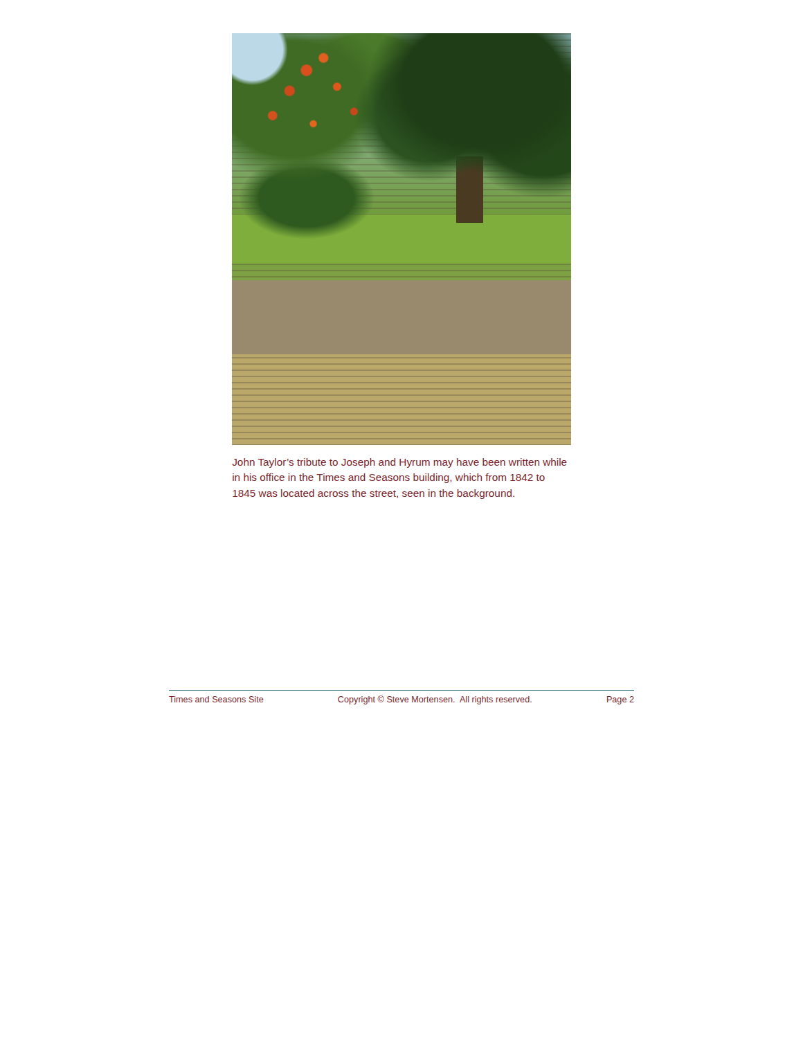John Taylor’s tribute to Joseph and Hyrum may have been written while in his office in the Times and Seasons building, which from 1842 to 1845 was located across the street, seen in the background.
Times and Seasons Site Copyright © Steve Mortensen. All rights reserved. Page 2